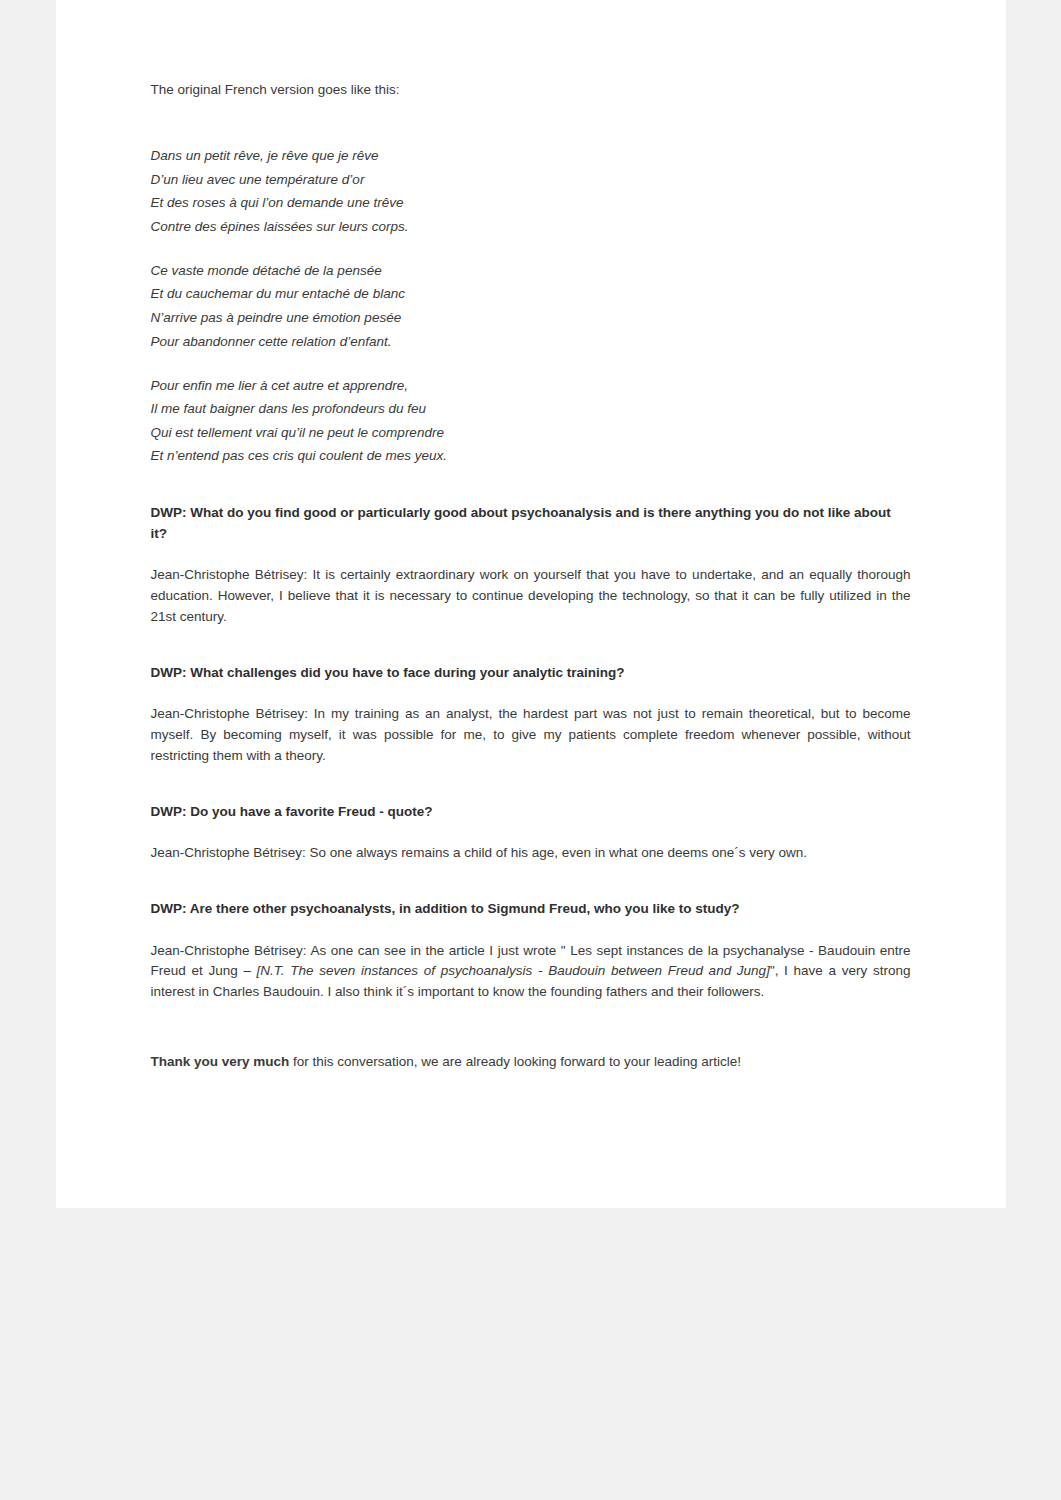The original French version goes like this:
Dans un petit rêve, je rêve que je rêve
D’un lieu avec une température d’or
Et des roses à qui l’on demande une trêve
Contre des épines laissées sur leurs corps.
Ce vaste monde détaché de la pensée
Et du cauchemar du mur entaché de blanc
N’arrive pas à peindre une émotion pesée
Pour abandonner cette relation d’enfant.
Pour enfin me lier à cet autre et apprendre,
Il me faut baigner dans les profondeurs du feu
Qui est tellement vrai qu’il ne peut le comprendre
Et n’entend pas ces cris qui coulent de mes yeux.
DWP: What do you find good or particularly good about psychoanalysis and is there anything you do not like about it?
Jean-Christophe Bétrisey: It is certainly extraordinary work on yourself that you have to undertake, and an equally thorough education. However, I believe that it is necessary to continue developing the technology, so that it can be fully utilized in the 21st century.
DWP: What challenges did you have to face during your analytic training?
Jean-Christophe Bétrisey: In my training as an analyst, the hardest part was not just to remain theoretical, but to become myself. By becoming myself, it was possible for me, to give my patients complete freedom whenever possible, without restricting them with a theory.
DWP: Do you have a favorite Freud - quote?
Jean-Christophe Bétrisey: So one always remains a child of his age, even in what one deems one´s very own.
DWP: Are there other psychoanalysts, in addition to Sigmund Freud, who you like to study?
Jean-Christophe Bétrisey: As one can see in the article I just wrote " Les sept instances de la psychanalyse - Baudouin entre Freud et Jung – [N.T. The seven instances of psychoanalysis - Baudouin between Freud and Jung]", I have a very strong interest in Charles Baudouin. I also think it´s important to know the founding fathers and their followers.
Thank you very much for this conversation, we are already looking forward to your leading article!